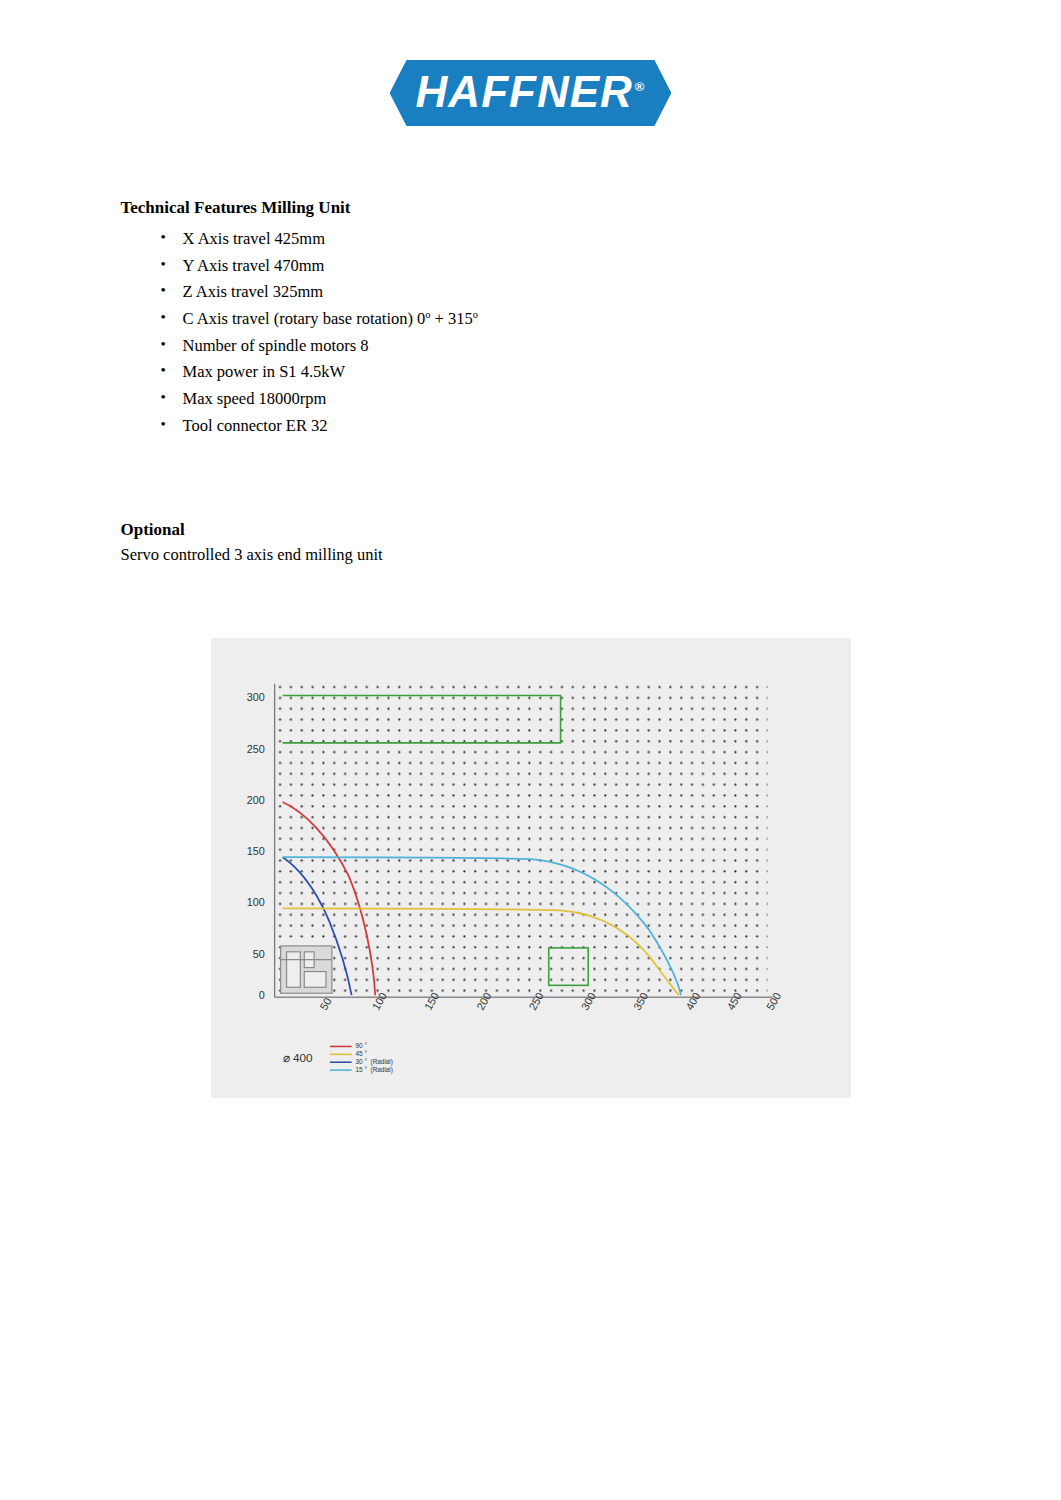HAFFNER®
Technical Features Milling Unit
X Axis travel 425mm
Y Axis travel 470mm
Z Axis travel 325mm
C Axis travel (rotary base rotation) 0o + 315o
Number of spindle motors 8
Max power in S1 4.5kW
Max speed 18000rpm
Tool connector ER 32
Optional
Servo controlled 3 axis end milling unit
300 250 200 150 100 50 0 50 100 150 200 250 300 350 400 450 500 ⌀ 400 90 ° 45 ° 30 ° (Radial) 15 ° (Radial)